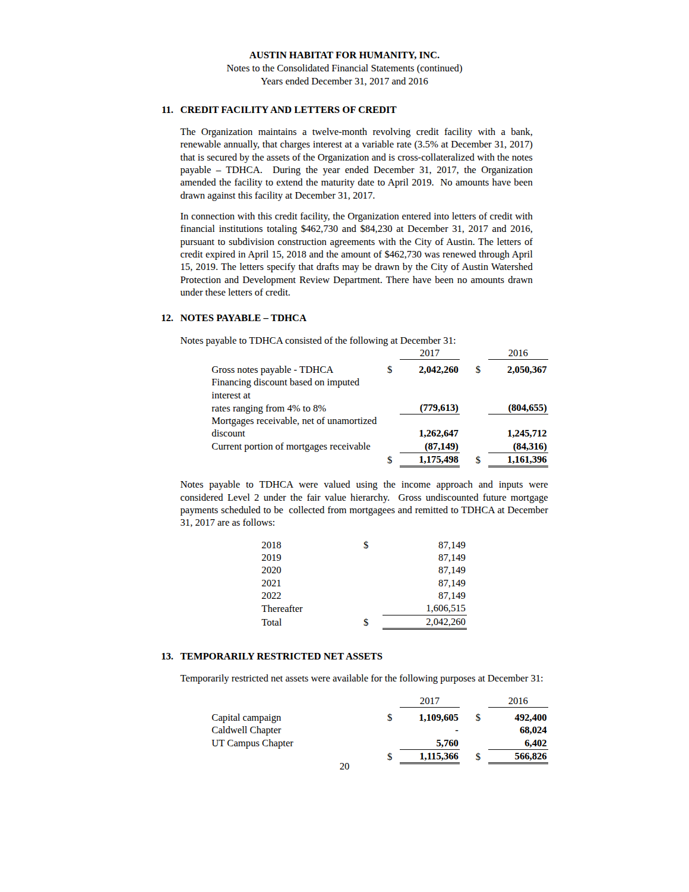Austin Habitat for Humanity, Inc.
Notes to the Consolidated Financial Statements (continued)
Years ended December 31, 2017 and 2016
11.
Credit Facility and Letters of Credit
The Organization maintains a twelve-month revolving credit facility with a bank, renewable annually, that charges interest at a variable rate (3.5% at December 31, 2017) that is secured by the assets of the Organization and is cross-collateralized with the notes payable – TDHCA. During the year ended December 31, 2017, the Organization amended the facility to extend the maturity date to April 2019. No amounts have been drawn against this facility at December 31, 2017.
In connection with this credit facility, the Organization entered into letters of credit with financial institutions totaling $462,730 and $84,230 at December 31, 2017 and 2016, pursuant to subdivision construction agreements with the City of Austin. The letters of credit expired in April 15, 2018 and the amount of $462,730 was renewed through April 15, 2019. The letters specify that drafts may be drawn by the City of Austin Watershed Protection and Development Review Department. There have been no amounts drawn under these letters of credit.
12.
Notes Payable – TDHCA
Notes payable to TDHCA consisted of the following at December 31:
| | | 2017 | | | 2016 |
| Gross notes payable - TDHCA | $ | 2,042,260 | | $ | 2,050,367 |
| Financing discount based on imputed interest at | | | | | |
| rates ranging from 4% to 8% | | (779,613) | | | (804,655) |
| Mortgages receivable, net of unamortized discount | | 1,262,647 | | | 1,245,712 |
| Current portion of mortgages receivable | | (87,149) | | | (84,316) |
| | $ | 1,175,498 | | $ | 1,161,396 |
Notes payable to TDHCA were valued using the income approach and inputs were considered Level 2 under the fair value hierarchy. Gross undiscounted future mortgage payments scheduled to be collected from mortgagees and remitted to TDHCA at December 31, 2017 are as follows:
| 2018 | $ | 87,149 |
| 2019 | | 87,149 |
| 2020 | | 87,149 |
| 2021 | | 87,149 |
| 2022 | | 87,149 |
| Thereafter | | 1,606,515 |
| Total | $ | 2,042,260 |
13.
Temporarily Restricted Net Assets
Temporarily restricted net assets were available for the following purposes at December 31:
| | | 2017 | | | 2016 |
| Capital campaign | $ | 1,109,605 | | $ | 492,400 |
| Caldwell Chapter | | - | | | 68,024 |
| UT Campus Chapter | | 5,760 | | | 6,402 |
| | $ | 1,115,366 | | $ | 566,826 |
20